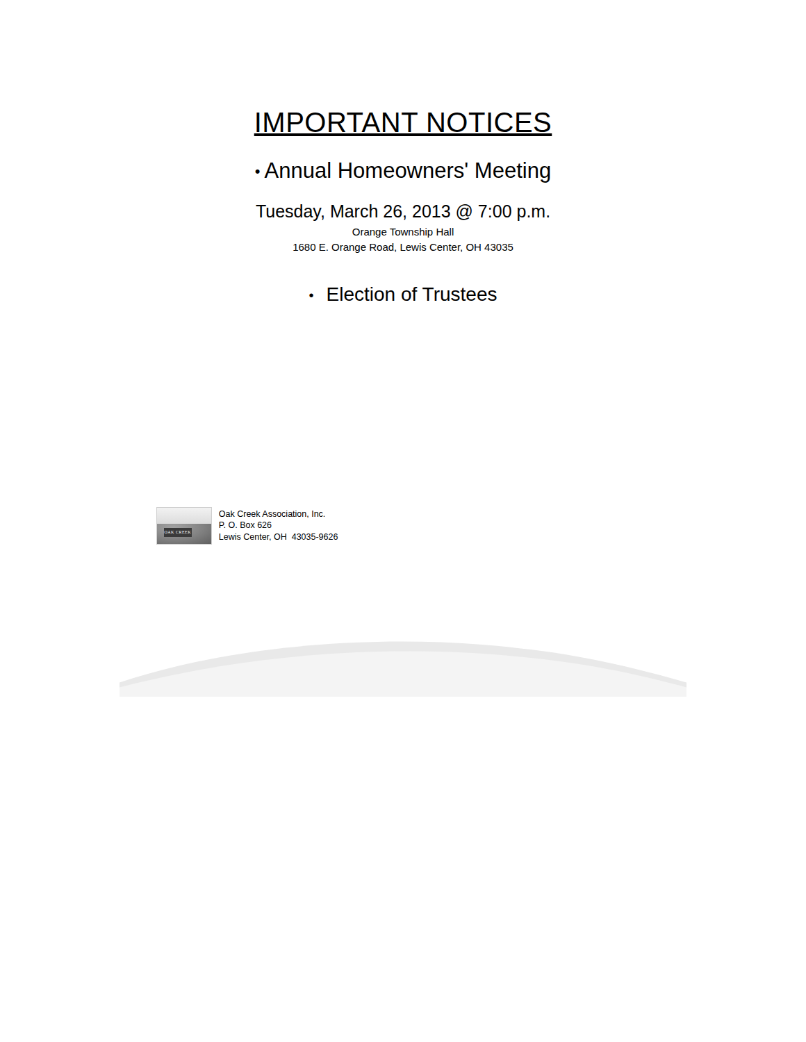IMPORTANT NOTICES
•Annual Homeowners' Meeting
Tuesday, March 26, 2013 @ 7:00 p.m.
Orange Township Hall
1680 E. Orange Road, Lewis Center, OH 43035
•Election of Trustees
OAK CREEK
Oak Creek Association, Inc.
P. O. Box 626
Lewis Center, OH 43035-9626